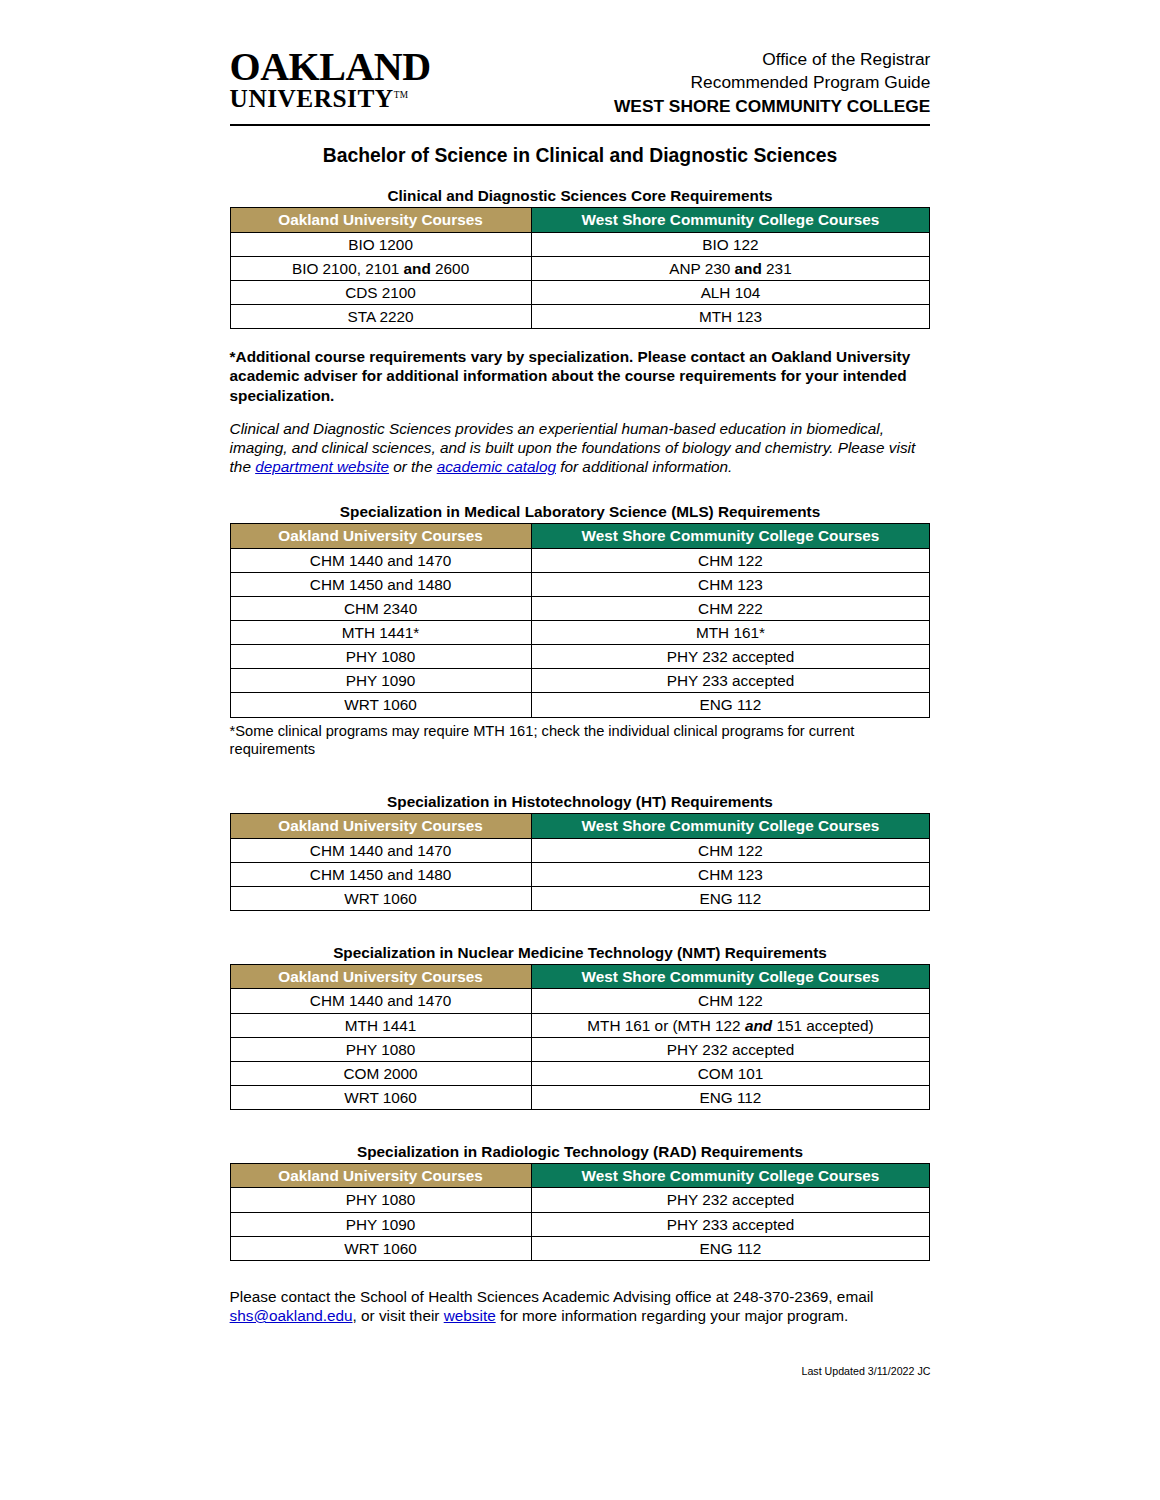OAKLAND
UNIVERSITYTM
Office of the Registrar
Recommended Program Guide
WEST SHORE COMMUNITY COLLEGE
Bachelor of Science in Clinical and Diagnostic Sciences
Clinical and Diagnostic Sciences Core Requirements
| Oakland University Courses | West Shore Community College Courses |
| --- | --- |
| BIO 1200 | BIO 122 |
| BIO 2100, 2101 and 2600 | ANP 230 and 231 |
| CDS 2100 | ALH 104 |
| STA 2220 | MTH 123 |
*Additional course requirements vary by specialization. Please contact an Oakland University academic adviser for additional information about the course requirements for your intended specialization.
Clinical and Diagnostic Sciences provides an experiential human-based education in biomedical, imaging, and clinical sciences, and is built upon the foundations of biology and chemistry. Please visit the department website or the academic catalog for additional information.
Specialization in Medical Laboratory Science (MLS) Requirements
| Oakland University Courses | West Shore Community College Courses |
| --- | --- |
| CHM 1440 and 1470 | CHM 122 |
| CHM 1450 and 1480 | CHM 123 |
| CHM 2340 | CHM 222 |
| MTH 1441* | MTH 161* |
| PHY 1080 | PHY 232 accepted |
| PHY 1090 | PHY 233 accepted |
| WRT 1060 | ENG 112 |
*Some clinical programs may require MTH 161; check the individual clinical programs for current requirements
Specialization in Histotechnology (HT) Requirements
| Oakland University Courses | West Shore Community College Courses |
| --- | --- |
| CHM 1440 and 1470 | CHM 122 |
| CHM 1450 and 1480 | CHM 123 |
| WRT 1060 | ENG 112 |
Specialization in Nuclear Medicine Technology (NMT) Requirements
| Oakland University Courses | West Shore Community College Courses |
| --- | --- |
| CHM 1440 and 1470 | CHM 122 |
| MTH 1441 | MTH 161 or (MTH 122 and 151 accepted) |
| PHY 1080 | PHY 232 accepted |
| COM 2000 | COM 101 |
| WRT 1060 | ENG 112 |
Specialization in Radiologic Technology (RAD) Requirements
| Oakland University Courses | West Shore Community College Courses |
| --- | --- |
| PHY 1080 | PHY 232 accepted |
| PHY 1090 | PHY 233 accepted |
| WRT 1060 | ENG 112 |
Please contact the School of Health Sciences Academic Advising office at 248-370-2369, email shs@oakland.edu, or visit their website for more information regarding your major program.
Last Updated 3/11/2022 JC